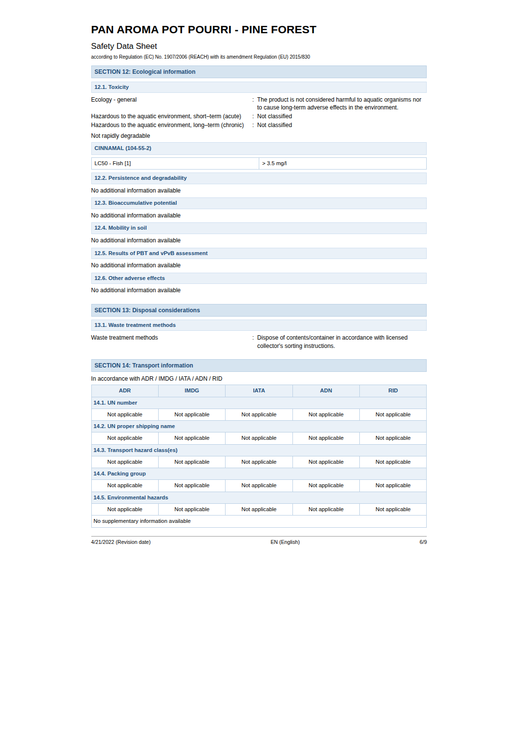PAN AROMA POT POURRI - PINE FOREST
Safety Data Sheet
according to Regulation (EC) No. 1907/2006 (REACH) with its amendment Regulation (EU) 2015/830
SECTION 12: Ecological information
12.1. Toxicity
Ecology - general
:
The product is not considered harmful to aquatic organisms nor to cause long-term adverse effects in the environment.
Hazardous to the aquatic environment, short–term (acute)
:
Not classified
Hazardous to the aquatic environment, long–term (chronic)
:
Not classified
Not rapidly degradable
CINNAMAL (104-55-2)
| LC50 - Fish [1] | > 3.5 mg/l |
12.2. Persistence and degradability
No additional information available
12.3. Bioaccumulative potential
No additional information available
12.4. Mobility in soil
No additional information available
12.5. Results of PBT and vPvB assessment
No additional information available
12.6. Other adverse effects
No additional information available
SECTION 13: Disposal considerations
13.1. Waste treatment methods
Waste treatment methods
:
Dispose of contents/container in accordance with licensed collector's sorting instructions.
SECTION 14: Transport information
In accordance with ADR / IMDG / IATA / ADN / RID
| ADR | IMDG | IATA | ADN | RID |
| --- | --- | --- | --- | --- |
| 14.1. UN number |
| Not applicable | Not applicable | Not applicable | Not applicable | Not applicable |
| 14.2. UN proper shipping name |
| Not applicable | Not applicable | Not applicable | Not applicable | Not applicable |
| 14.3. Transport hazard class(es) |
| Not applicable | Not applicable | Not applicable | Not applicable | Not applicable |
| 14.4. Packing group |
| Not applicable | Not applicable | Not applicable | Not applicable | Not applicable |
| 14.5. Environmental hazards |
| Not applicable | Not applicable | Not applicable | Not applicable | Not applicable |
| No supplementary information available |
4/21/2022 (Revision date)
EN (English)
6/9